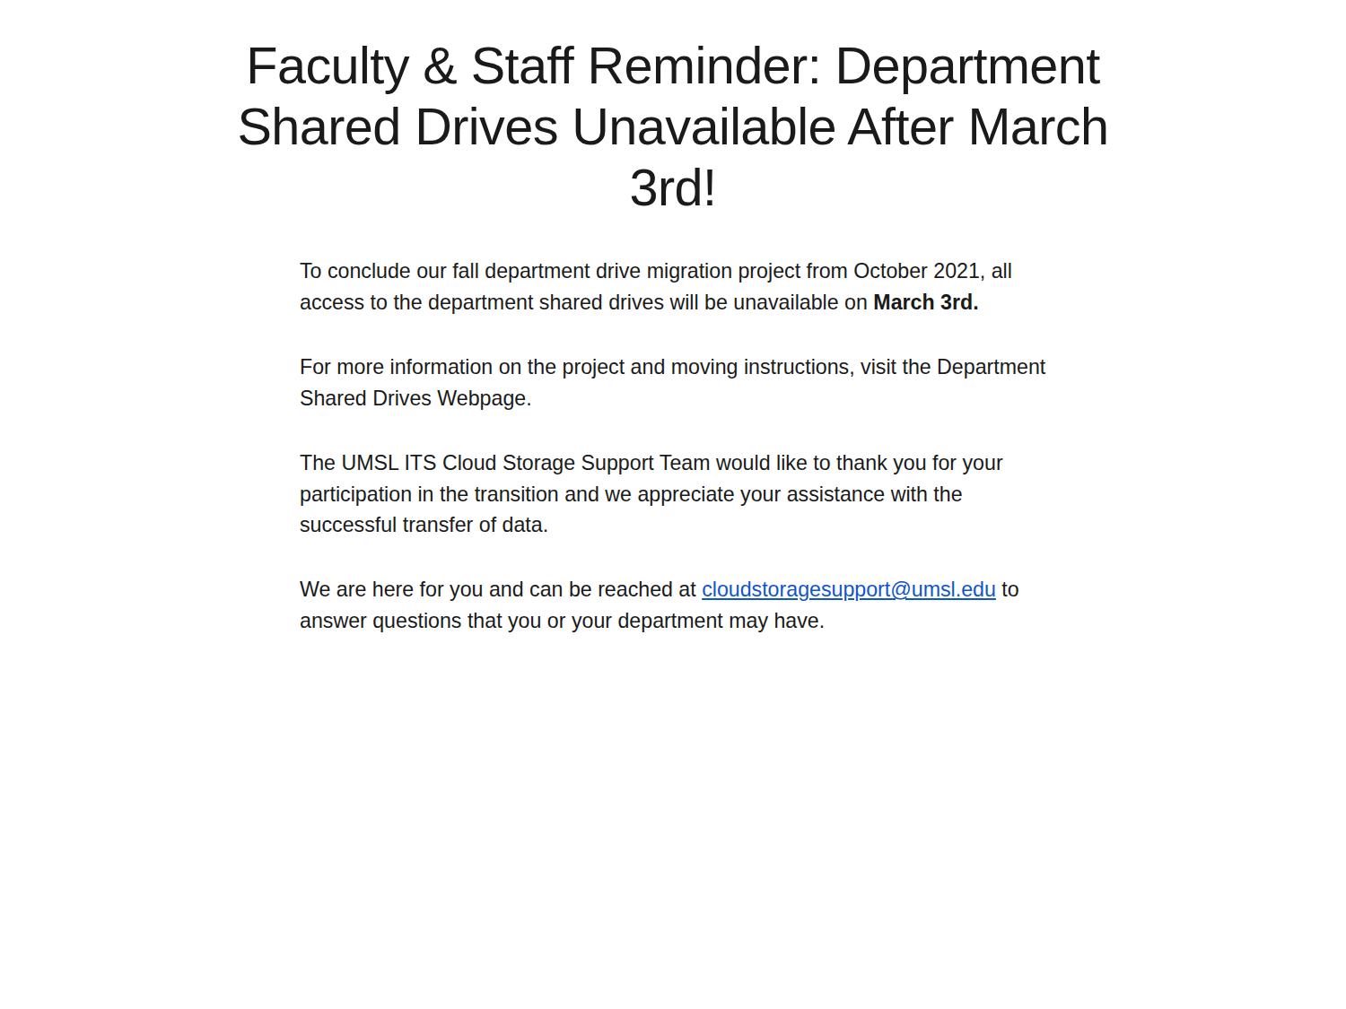Faculty & Staff Reminder: Department Shared Drives Unavailable After March 3rd!
To conclude our fall department drive migration project from October 2021, all access to the department shared drives will be unavailable on March 3rd.
For more information on the project and moving instructions, visit the Department Shared Drives Webpage.
The UMSL ITS Cloud Storage Support Team would like to thank you for your participation in the transition and we appreciate your assistance with the successful transfer of data.
We are here for you and can be reached at cloudstoragesupport@umsl.edu to answer questions that you or your department may have.